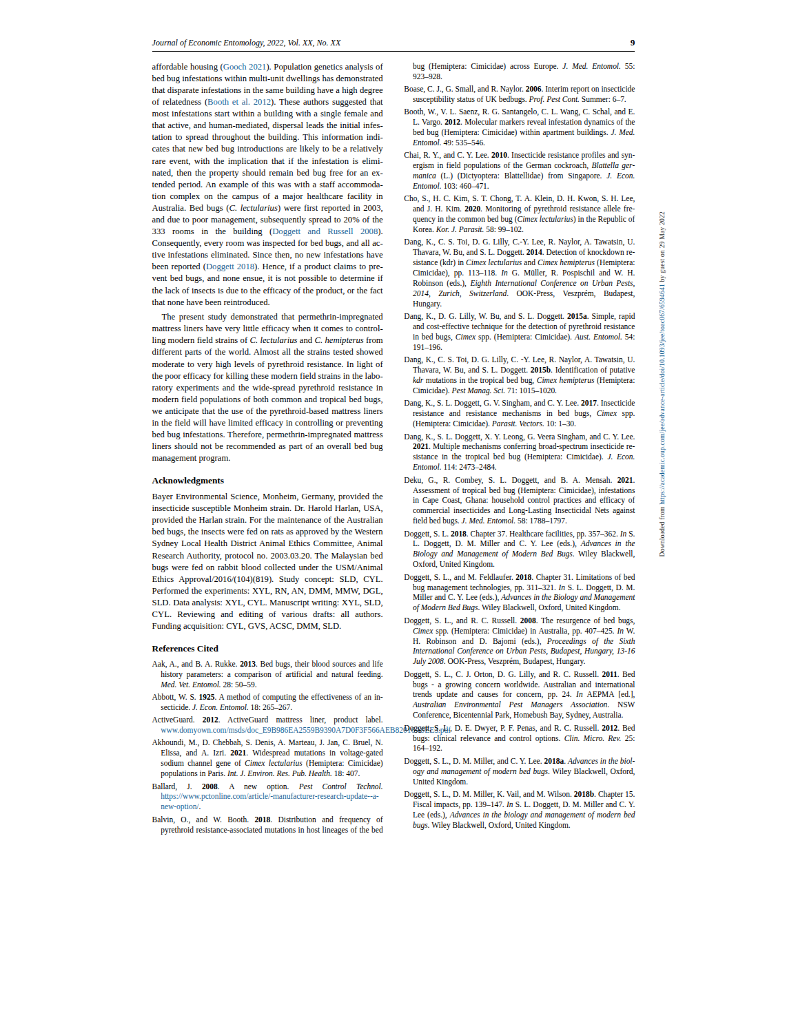Journal of Economic Entomology, 2022, Vol. XX, No. XX
9
Downloaded from https://academic.oup.com/jee/advance-article/doi/10.1093/jee/toac067/6594641 by guest on 29 May 2022
affordable housing (Gooch 2021). Population genetics analysis of bed bug infestations within multi-unit dwellings has demonstrated that disparate infestations in the same building have a high degree of relatedness (Booth et al. 2012). These authors suggested that most infestations start within a building with a single female and that active, and human-mediated, dispersal leads the initial infestation to spread throughout the building. This information indicates that new bed bug introductions are likely to be a relatively rare event, with the implication that if the infestation is eliminated, then the property should remain bed bug free for an extended period. An example of this was with a staff accommodation complex on the campus of a major healthcare facility in Australia. Bed bugs (C. lectularius) were first reported in 2003, and due to poor management, subsequently spread to 20% of the 333 rooms in the building (Doggett and Russell 2008). Consequently, every room was inspected for bed bugs, and all active infestations eliminated. Since then, no new infestations have been reported (Doggett 2018). Hence, if a product claims to prevent bed bugs, and none ensue, it is not possible to determine if the lack of insects is due to the efficacy of the product, or the fact that none have been reintroduced.
The present study demonstrated that permethrin-impregnated mattress liners have very little efficacy when it comes to controlling modern field strains of C. lectularius and C. hemipterus from different parts of the world. Almost all the strains tested showed moderate to very high levels of pyrethroid resistance. In light of the poor efficacy for killing these modern field strains in the laboratory experiments and the wide-spread pyrethroid resistance in modern field populations of both common and tropical bed bugs, we anticipate that the use of the pyrethroid-based mattress liners in the field will have limited efficacy in controlling or preventing bed bug infestations. Therefore, permethrin-impregnated mattress liners should not be recommended as part of an overall bed bug management program.
Acknowledgments
Bayer Environmental Science, Monheim, Germany, provided the insecticide susceptible Monheim strain. Dr. Harold Harlan, USA, provided the Harlan strain. For the maintenance of the Australian bed bugs, the insects were fed on rats as approved by the Western Sydney Local Health District Animal Ethics Committee, Animal Research Authority, protocol no. 2003.03.20. The Malaysian bed bugs were fed on rabbit blood collected under the USM/Animal Ethics Approval/2016/(104)(819). Study concept: SLD, CYL. Performed the experiments: XYL, RN, AN, DMM, MMW, DGL, SLD. Data analysis: XYL, CYL. Manuscript writing: XYL, SLD, CYL. Reviewing and editing of various drafts: all authors. Funding acquisition: CYL, GVS, ACSC, DMM, SLD.
References Cited
Aak, A., and B. A. Rukke. 2013. Bed bugs, their blood sources and life history parameters: a comparison of artificial and natural feeding. Med. Vet. Entomol. 28: 50–59.
Abbott, W. S. 1925. A method of computing the effectiveness of an insecticide. J. Econ. Entomol. 18: 265–267.
ActiveGuard. 2012. ActiveGuard mattress liner, product label. www.domyown.com/msds/doc_E9B986EA2559B9390A7D0F3F566AEB82016A9EE3.pdf
Akhoundi, M., D. Chebbah, S. Denis, A. Marteau, J. Jan, C. Bruel, N. Elissa, and A. Izri. 2021. Widespread mutations in voltage-gated sodium channel gene of Cimex lectularius (Hemiptera: Cimicidae) populations in Paris. Int. J. Environ. Res. Pub. Health. 18: 407.
Ballard, J. 2008. A new option. Pest Control Technol. https://www.pctonline.com/article/-manufacturer-research-update--a-new-option/.
Balvin, O., and W. Booth. 2018. Distribution and frequency of pyrethroid resistance-associated mutations in host lineages of the bed bug (Hemiptera: Cimicidae) across Europe. J. Med. Entomol. 55: 923–928.
Boase, C. J., G. Small, and R. Naylor. 2006. Interim report on insecticide susceptibility status of UK bedbugs. Prof. Pest Cont. Summer: 6–7.
Booth, W., V. L. Saenz, R. G. Santangelo, C. L. Wang, C. Schal, and E. L. Vargo. 2012. Molecular markers reveal infestation dynamics of the bed bug (Hemiptera: Cimicidae) within apartment buildings. J. Med. Entomol. 49: 535–546.
Chai, R. Y., and C. Y. Lee. 2010. Insecticide resistance profiles and synergism in field populations of the German cockroach, Blattella germanica (L.) (Dictyoptera: Blattellidae) from Singapore. J. Econ. Entomol. 103: 460–471.
Cho, S., H. C. Kim, S. T. Chong, T. A. Klein, D. H. Kwon, S. H. Lee, and J. H. Kim. 2020. Monitoring of pyrethroid resistance allele frequency in the common bed bug (Cimex lectularius) in the Republic of Korea. Kor. J. Parasit. 58: 99–102.
Dang, K., C. S. Toi, D. G. Lilly, C.-Y. Lee, R. Naylor, A. Tawatsin, U. Thavara, W. Bu, and S. L. Doggett. 2014. Detection of knockdown resistance (kdr) in Cimex lectularius and Cimex hemipterus (Hemiptera: Cimicidae), pp. 113–118. In G. Müller, R. Pospischil and W. H. Robinson (eds.), Eighth International Conference on Urban Pests, 2014, Zurich, Switzerland. OOK-Press, Veszprém, Budapest, Hungary.
Dang, K., D. G. Lilly, W. Bu, and S. L. Doggett. 2015a. Simple, rapid and cost-effective technique for the detection of pyrethroid resistance in bed bugs, Cimex spp. (Hemiptera: Cimicidae). Aust. Entomol. 54: 191–196.
Dang, K., C. S. Toi, D. G. Lilly, C. -Y. Lee, R. Naylor, A. Tawatsin, U. Thavara, W. Bu, and S. L. Doggett. 2015b. Identification of putative kdr mutations in the tropical bed bug, Cimex hemipterus (Hemiptera: Cimicidae). Pest Manag. Sci. 71: 1015–1020.
Dang, K., S. L. Doggett, G. V. Singham, and C. Y. Lee. 2017. Insecticide resistance and resistance mechanisms in bed bugs, Cimex spp. (Hemiptera: Cimicidae). Parasit. Vectors. 10: 1–30.
Dang, K., S. L. Doggett, X. Y. Leong, G. Veera Singham, and C. Y. Lee. 2021. Multiple mechanisms conferring broad-spectrum insecticide resistance in the tropical bed bug (Hemiptera: Cimicidae). J. Econ. Entomol. 114: 2473–2484.
Deku, G., R. Combey, S. L. Doggett, and B. A. Mensah. 2021. Assessment of tropical bed bug (Hemiptera: Cimicidae), infestations in Cape Coast, Ghana: household control practices and efficacy of commercial insecticides and Long-Lasting Insecticidal Nets against field bed bugs. J. Med. Entomol. 58: 1788–1797.
Doggett, S. L. 2018. Chapter 37. Healthcare facilities, pp. 357–362. In S. L. Doggett, D. M. Miller and C. Y. Lee (eds.), Advances in the Biology and Management of Modern Bed Bugs. Wiley Blackwell, Oxford, United Kingdom.
Doggett, S. L., and M. Feldlaufer. 2018. Chapter 31. Limitations of bed bug management technologies, pp. 311–321. In S. L. Doggett, D. M. Miller and C. Y. Lee (eds.), Advances in the Biology and Management of Modern Bed Bugs. Wiley Blackwell, Oxford, United Kingdom.
Doggett, S. L., and R. C. Russell. 2008. The resurgence of bed bugs, Cimex spp. (Hemiptera: Cimicidae) in Australia, pp. 407–425. In W. H. Robinson and D. Bajomi (eds.), Proceedings of the Sixth International Conference on Urban Pests, Budapest, Hungary, 13-16 July 2008. OOK-Press, Veszprém, Budapest, Hungary.
Doggett, S. L., C. J. Orton, D. G. Lilly, and R. C. Russell. 2011. Bed bugs - a growing concern worldwide. Australian and international trends update and causes for concern, pp. 24. In AEPMA [ed.], Australian Environmental Pest Managers Association. NSW Conference, Bicentennial Park, Homebush Bay, Sydney, Australia.
Doggett, S. L., D. E. Dwyer, P. F. Penas, and R. C. Russell. 2012. Bed bugs: clinical relevance and control options. Clin. Micro. Rev. 25: 164–192.
Doggett, S. L., D. M. Miller, and C. Y. Lee. 2018a. Advances in the biology and management of modern bed bugs. Wiley Blackwell, Oxford, United Kingdom.
Doggett, S. L., D. M. Miller, K. Vail, and M. Wilson. 2018b. Chapter 15. Fiscal impacts, pp. 139–147. In S. L. Doggett, D. M. Miller and C. Y. Lee (eds.), Advances in the biology and management of modern bed bugs. Wiley Blackwell, Oxford, United Kingdom.